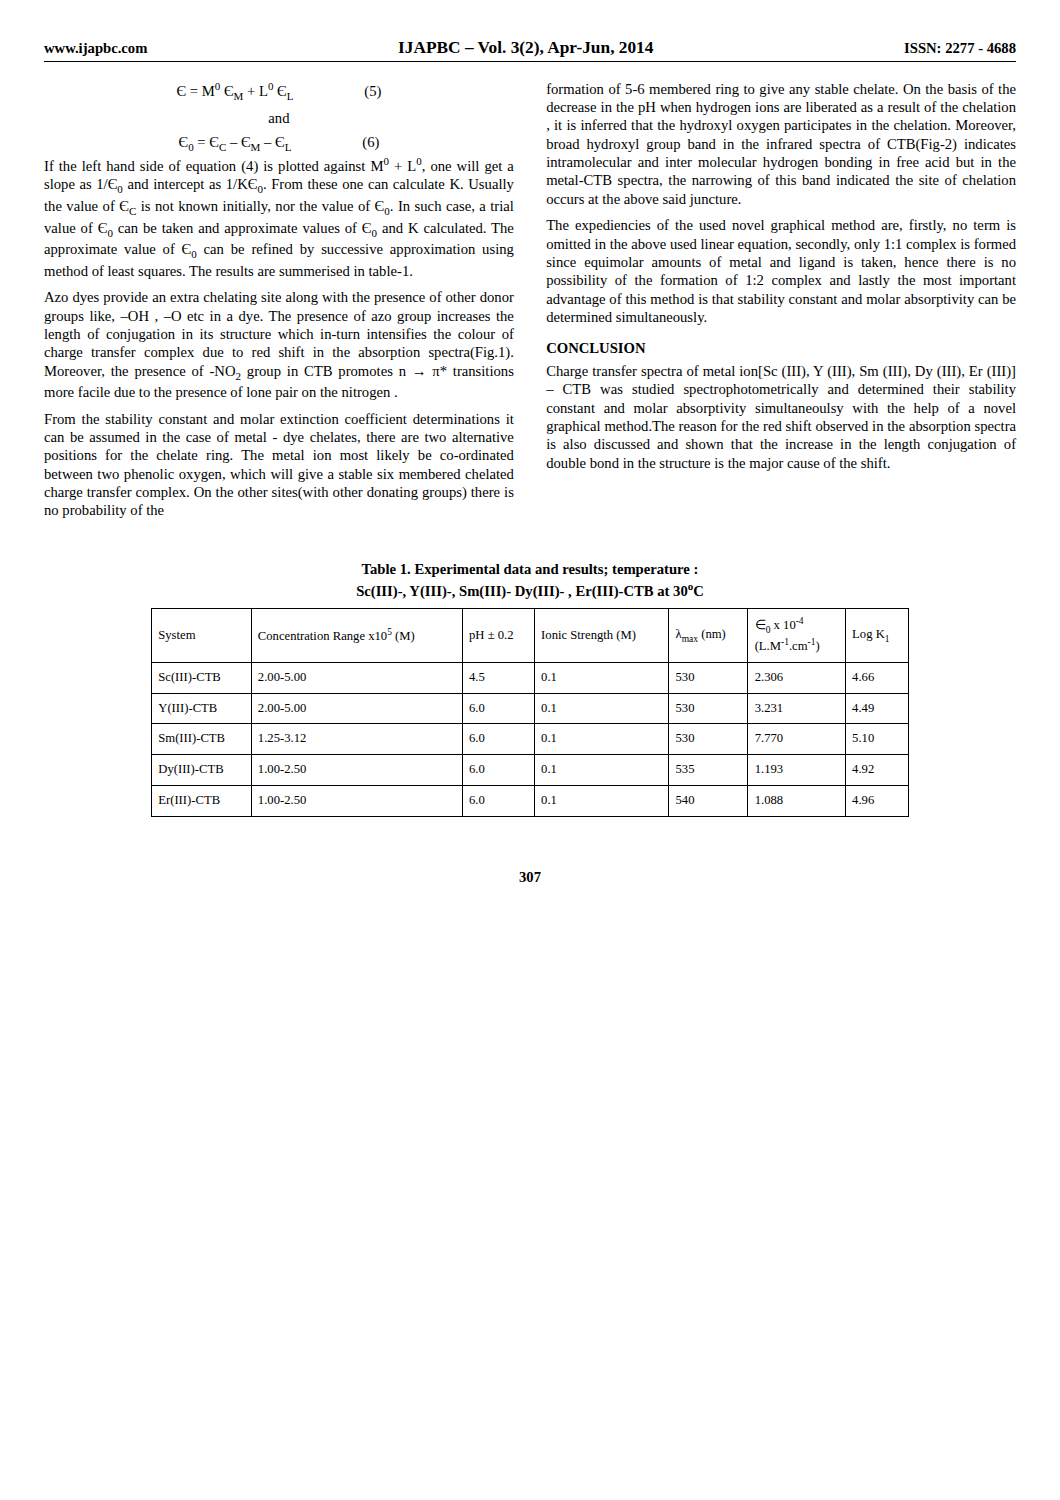www.ijapbc.com IJAPBC – Vol. 3(2), Apr-Jun, 2014 ISSN: 2277 - 4688
Є = M0 ЄM + L0 ЄL (5)
and
Є0 = ЄC – ЄM – ЄL (6)
If the left hand side of equation (4) is plotted against M0 + L0, one will get a slope as 1/Є0 and intercept as 1/KЄ0. From these one can calculate K. Usually the value of ЄC is not known initially, nor the value of Є0. In such case, a trial value of Є0 can be taken and approximate values of Є0 and K calculated. The approximate value of Є0 can be refined by successive approximation using method of least squares. The results are summerised in table-1.
Azo dyes provide an extra chelating site along with the presence of other donor groups like, –OH , –O etc in a dye. The presence of azo group increases the length of conjugation in its structure which in-turn intensifies the colour of charge transfer complex due to red shift in the absorption spectra(Fig.1). Moreover, the presence of -NO2 group in CTB promotes n → π* transitions more facile due to the presence of lone pair on the nitrogen .
From the stability constant and molar extinction coefficient determinations it can be assumed in the case of metal - dye chelates, there are two alternative positions for the chelate ring. The metal ion most likely be co-ordinated between two phenolic oxygen, which will give a stable six membered chelated charge transfer complex. On the other sites(with other donating groups) there is no probability of the
formation of 5-6 membered ring to give any stable chelate. On the basis of the decrease in the pH when hydrogen ions are liberated as a result of the chelation , it is inferred that the hydroxyl oxygen participates in the chelation. Moreover, broad hydroxyl group band in the infrared spectra of CTB(Fig-2) indicates intramolecular and inter molecular hydrogen bonding in free acid but in the metal-CTB spectra, the narrowing of this band indicated the site of chelation occurs at the above said juncture.
The expediencies of the used novel graphical method are, firstly, no term is omitted in the above used linear equation, secondly, only 1:1 complex is formed since equimolar amounts of metal and ligand is taken, hence there is no possibility of the formation of 1:2 complex and lastly the most important advantage of this method is that stability constant and molar absorptivity can be determined simultaneously.
Conclusion
Charge transfer spectra of metal ion[Sc (III), Y (III), Sm (III), Dy (III), Er (III)] – CTB was studied spectrophotometrically and determined their stability constant and molar absorptivity simultaneoulsy with the help of a novel graphical method.The reason for the red shift observed in the absorption spectra is also discussed and shown that the increase in the length conjugation of double bond in the structure is the major cause of the shift.
Table 1. Experimental data and results; temperature :
Sc(III)-, Y(III)-, Sm(III)- Dy(III)- , Er(III)-CTB at 30oC
| System | Concentration Range x10 5 (M) | pH ± 0.2 | Ionic Strength (M) | λ max (nm) | ∈ 0 x 10 -4 (L.M -1 .cm -1 ) | Log K 1 |
| --- | --- | --- | --- | --- | --- | --- |
| Sc(III)-CTB | 2.00-5.00 | 4.5 | 0.1 | 530 | 2.306 | 4.66 |
| Y(III)-CTB | 2.00-5.00 | 6.0 | 0.1 | 530 | 3.231 | 4.49 |
| Sm(III)-CTB | 1.25-3.12 | 6.0 | 0.1 | 530 | 7.770 | 5.10 |
| Dy(III)-CTB | 1.00-2.50 | 6.0 | 0.1 | 535 | 1.193 | 4.92 |
| Er(III)-CTB | 1.00-2.50 | 6.0 | 0.1 | 540 | 1.088 | 4.96 |
307